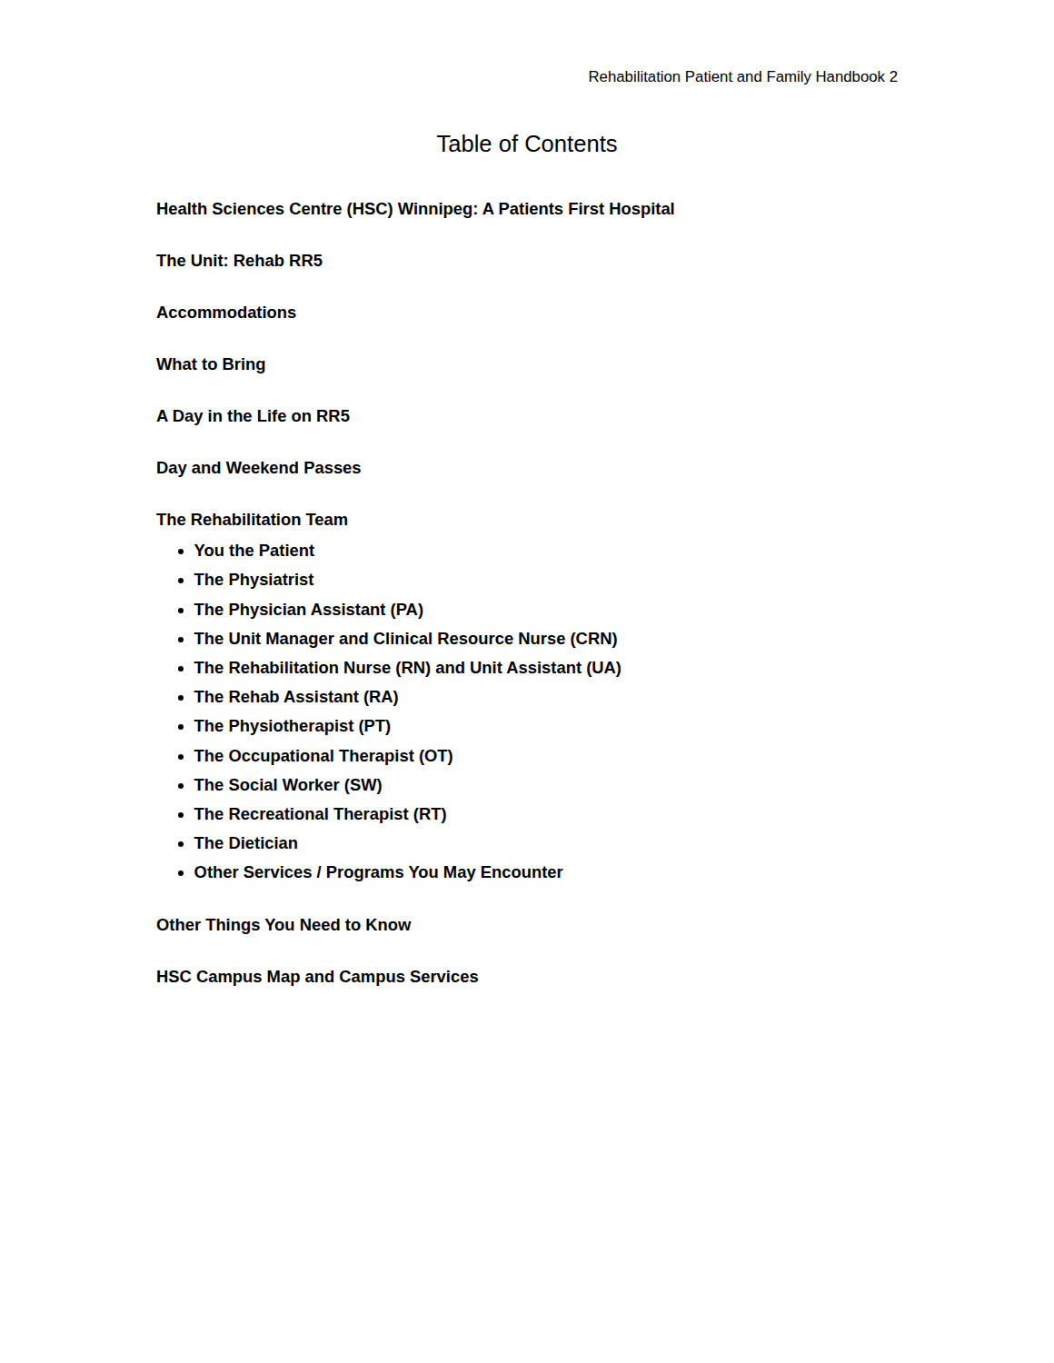Rehabilitation Patient and Family Handbook 2
Table of Contents
Health Sciences Centre (HSC) Winnipeg: A Patients First Hospital
The Unit: Rehab RR5
Accommodations
What to Bring
A Day in the Life on RR5
Day and Weekend Passes
The Rehabilitation Team
You the Patient
The Physiatrist
The Physician Assistant (PA)
The Unit Manager and Clinical Resource Nurse (CRN)
The Rehabilitation Nurse (RN) and Unit Assistant (UA)
The Rehab Assistant (RA)
The Physiotherapist (PT)
The Occupational Therapist (OT)
The Social Worker (SW)
The Recreational Therapist (RT)
The Dietician
Other Services / Programs You May Encounter
Other Things You Need to Know
HSC Campus Map and Campus Services